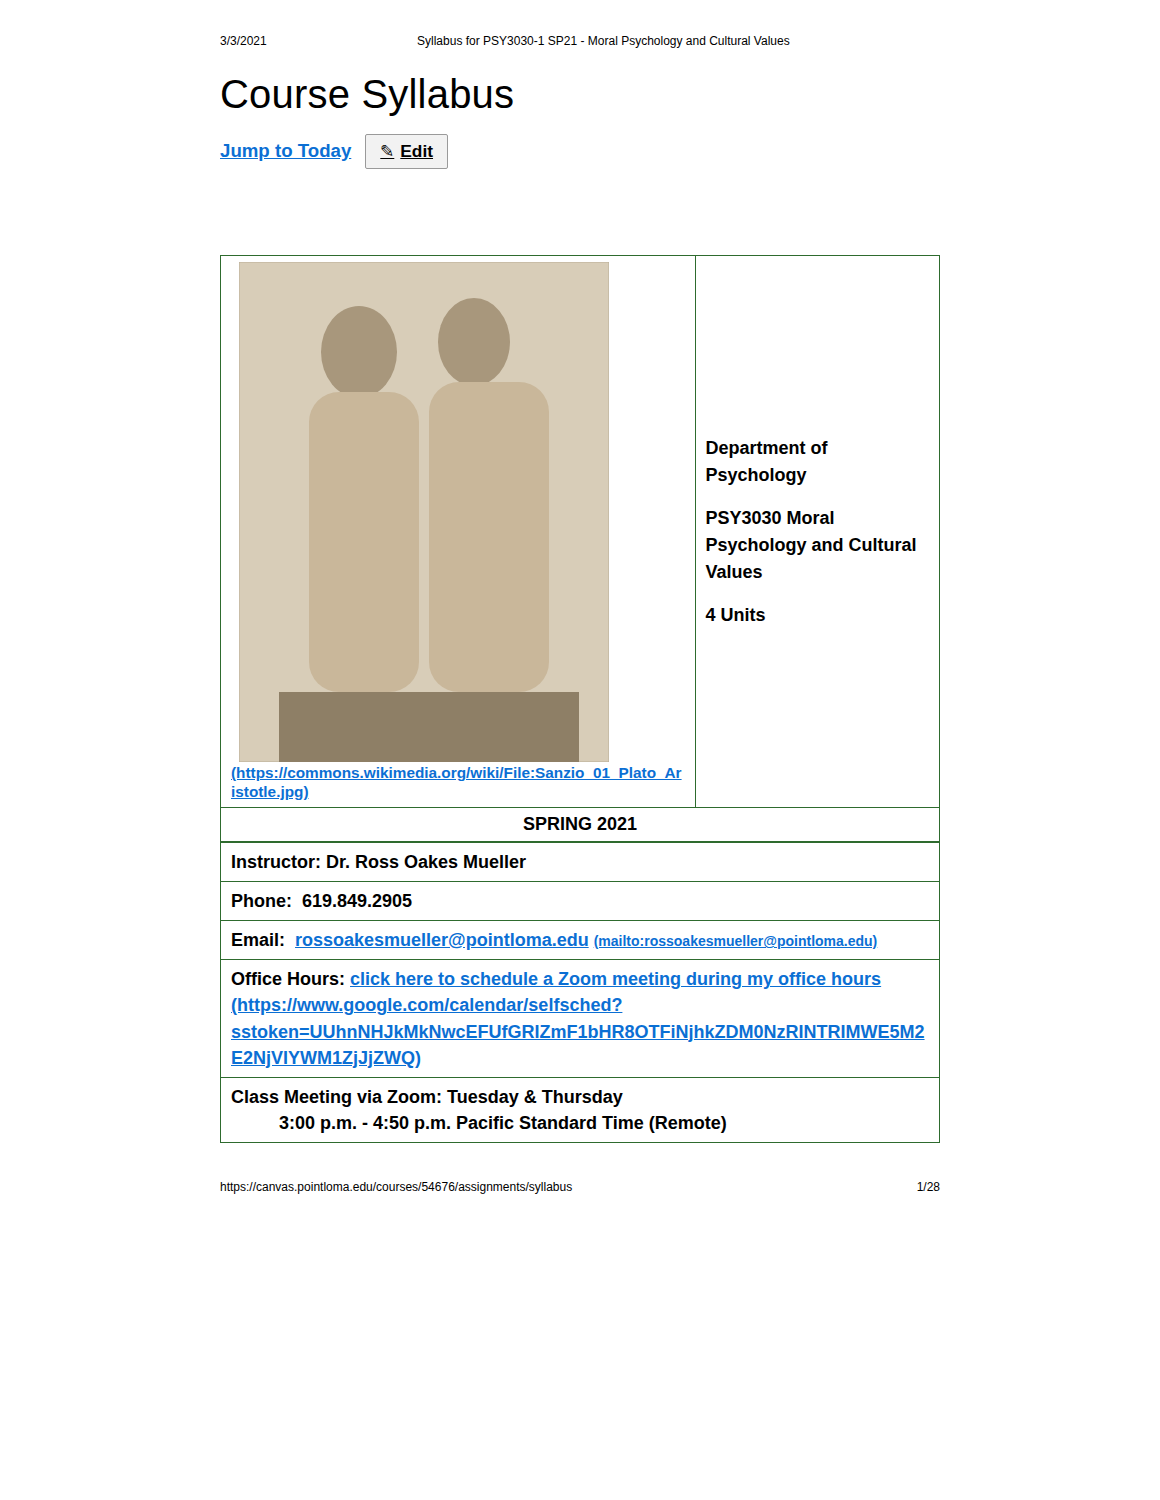3/3/2021 Syllabus for PSY3030-1 SP21 - Moral Psychology and Cultural Values
Course Syllabus
Jump to Today ✎Edit
| (https://commons.wikimedia.org/wiki/File:Sanzio_01_Plato_Aristotle.jpg) | Department of Psychology PSY3030 Moral Psychology and Cultural Values 4 Units |
| SPRING 2021 |
| Instructor: Dr. Ross Oakes Mueller |
| Phone: 619.849.2905 |
| Email: rossoakesmueller@pointloma.edu (mailto:rossoakesmueller@pointloma.edu) |
| Office Hours: click here to schedule a Zoom meeting during my office hours (https://www.google.com/calendar/selfsched? sstoken=UUhnNHJkMkNwcEFUfGRIZmF1bHR8OTFiNjhkZDM0NzRINTRIMWE5M2E2NjVIYWM1ZjJjZWQ) |
| Class Meeting via Zoom: Tuesday & Thursday 3:00 p.m. - 4:50 p.m. Pacific Standard Time (Remote) |
https://canvas.pointloma.edu/courses/54676/assignments/syllabus 1/28